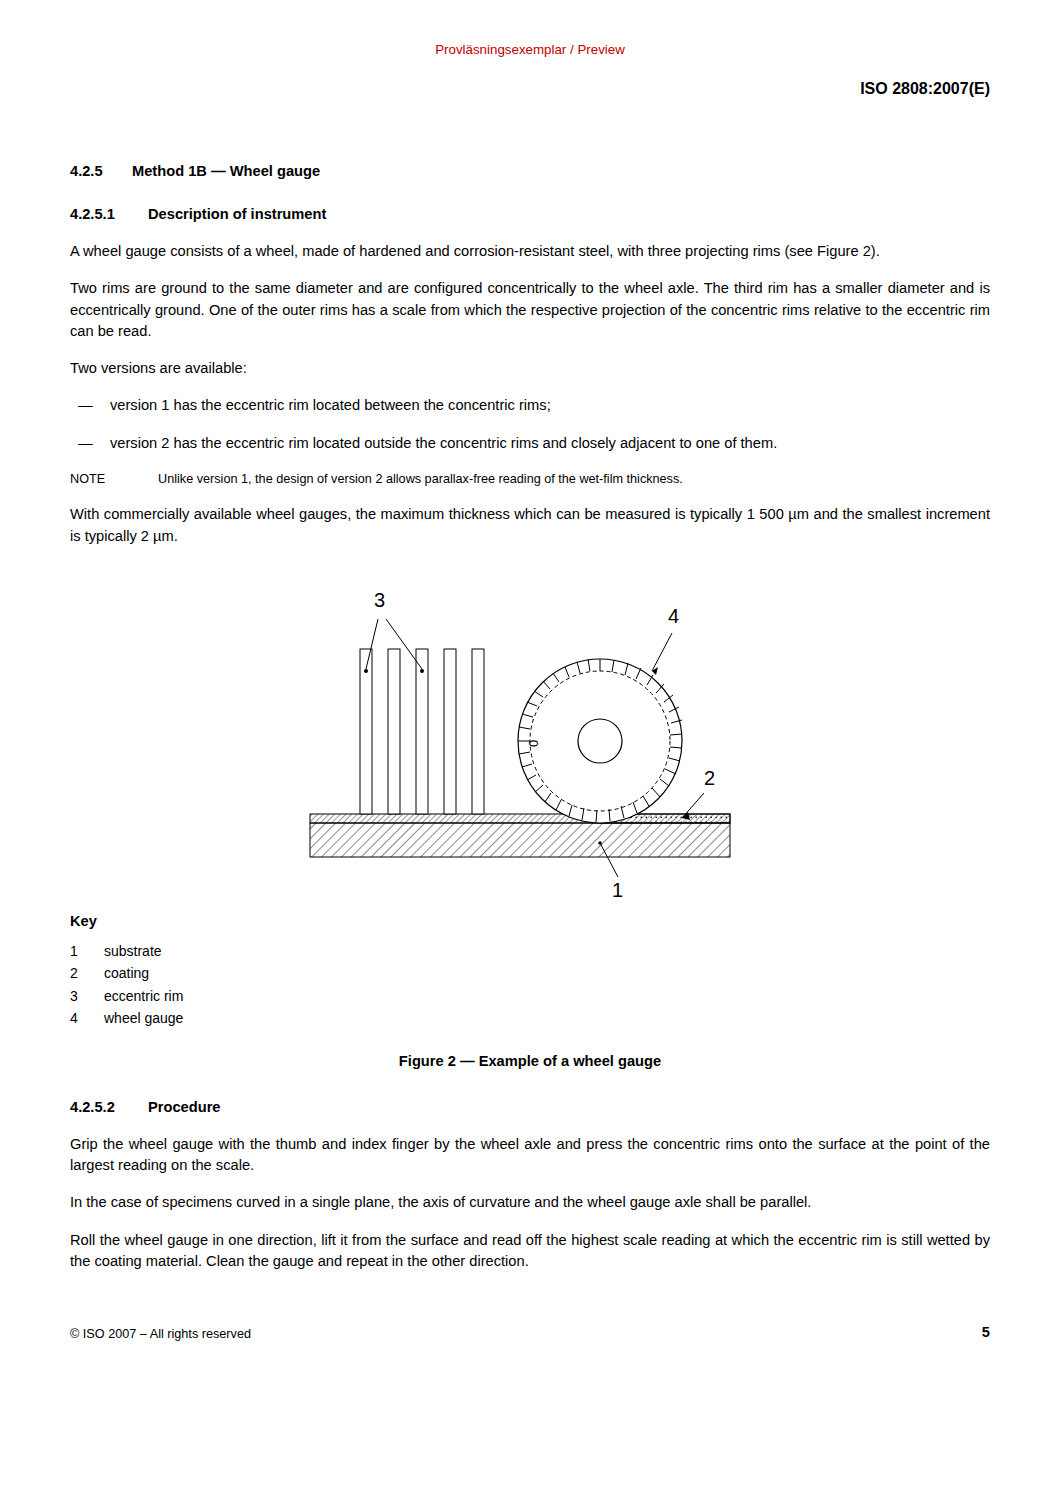Provläsningsexemplar / Preview
ISO 2808:2007(E)
4.2.5 Method 1B — Wheel gauge
4.2.5.1 Description of instrument
A wheel gauge consists of a wheel, made of hardened and corrosion-resistant steel, with three projecting rims (see Figure 2).
Two rims are ground to the same diameter and are configured concentrically to the wheel axle. The third rim has a smaller diameter and is eccentrically ground. One of the outer rims has a scale from which the respective projection of the concentric rims relative to the eccentric rim can be read.
Two versions are available:
version 1 has the eccentric rim located between the concentric rims;
version 2 has the eccentric rim located outside the concentric rims and closely adjacent to one of them.
NOTEUnlike version 1, the design of version 2 allows parallax-free reading of the wet-film thickness.
With commercially available wheel gauges, the maximum thickness which can be measured is typically 1 500 µm and the smallest increment is typically 2 µm.
3 0 4 2 1
Key
| 1 | substrate |
| 2 | coating |
| 3 | eccentric rim |
| 4 | wheel gauge |
Figure 2 — Example of a wheel gauge
4.2.5.2 Procedure
Grip the wheel gauge with the thumb and index finger by the wheel axle and press the concentric rims onto the surface at the point of the largest reading on the scale.
In the case of specimens curved in a single plane, the axis of curvature and the wheel gauge axle shall be parallel.
Roll the wheel gauge in one direction, lift it from the surface and read off the highest scale reading at which the eccentric rim is still wetted by the coating material. Clean the gauge and repeat in the other direction.
© ISO 2007 – All rights reserved
5